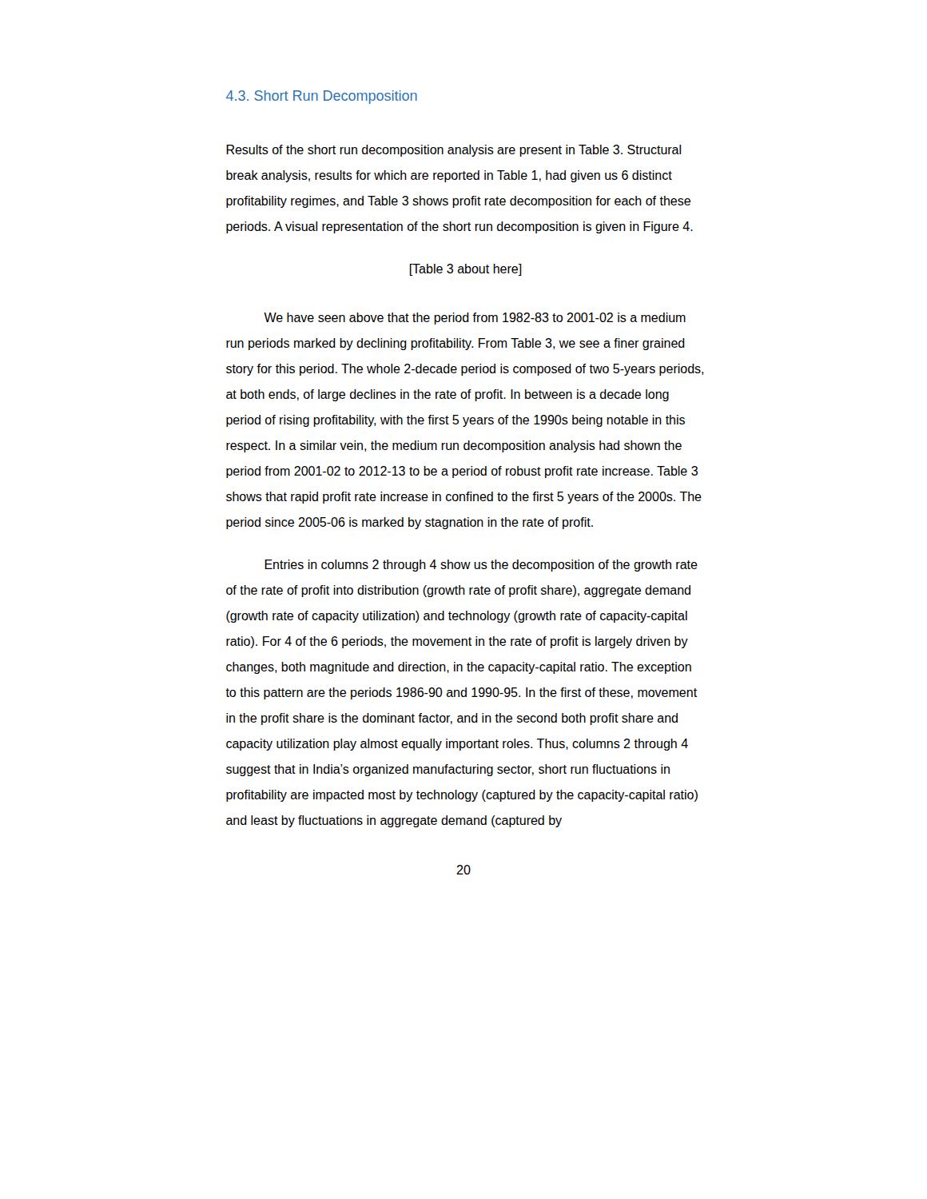4.3. Short Run Decomposition
Results of the short run decomposition analysis are present in Table 3. Structural break analysis, results for which are reported in Table 1, had given us 6 distinct profitability regimes, and Table 3 shows profit rate decomposition for each of these periods. A visual representation of the short run decomposition is given in Figure 4.
[Table 3 about here]
We have seen above that the period from 1982-83 to 2001-02 is a medium run periods marked by declining profitability. From Table 3, we see a finer grained story for this period. The whole 2-decade period is composed of two 5-years periods, at both ends, of large declines in the rate of profit. In between is a decade long period of rising profitability, with the first 5 years of the 1990s being notable in this respect. In a similar vein, the medium run decomposition analysis had shown the period from 2001-02 to 2012-13 to be a period of robust profit rate increase. Table 3 shows that rapid profit rate increase in confined to the first 5 years of the 2000s. The period since 2005-06 is marked by stagnation in the rate of profit.
Entries in columns 2 through 4 show us the decomposition of the growth rate of the rate of profit into distribution (growth rate of profit share), aggregate demand (growth rate of capacity utilization) and technology (growth rate of capacity-capital ratio). For 4 of the 6 periods, the movement in the rate of profit is largely driven by changes, both magnitude and direction, in the capacity-capital ratio. The exception to this pattern are the periods 1986-90 and 1990-95. In the first of these, movement in the profit share is the dominant factor, and in the second both profit share and capacity utilization play almost equally important roles. Thus, columns 2 through 4 suggest that in India’s organized manufacturing sector, short run fluctuations in profitability are impacted most by technology (captured by the capacity-capital ratio) and least by fluctuations in aggregate demand (captured by
20